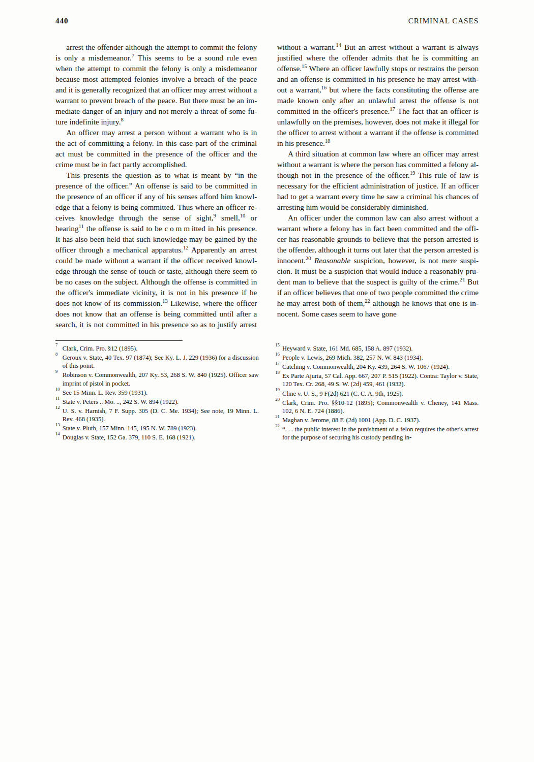440 Criminal Cases
arrest the offender although the attempt to commit the felony is only a misdemeanor.7 This seems to be a sound rule even when the attempt to commit the felony is only a misdemeanor because most attempted felonies involve a breach of the peace and it is generally recognized that an officer may arrest without a warrant to prevent breach of the peace. But there must be an immediate danger of an injury and not merely a threat of some future indefinite injury.8
An officer may arrest a person without a warrant who is in the act of committing a felony. In this case part of the criminal act must be committed in the presence of the officer and the crime must be in fact partly accomplished.
This presents the question as to what is meant by “in the presence of the officer.” An offense is said to be committed in the presence of an officer if any of his senses afford him knowledge that a felony is being committed. Thus where an officer receives knowledge through the sense of sight,9 smell,10 or hearing11 the offense is said to be committed in his presence. It has also been held that such knowledge may be gained by the officer through a mechanical apparatus.12 Apparently an arrest could be made without a warrant if the officer received knowledge through the sense of touch or taste, although there seem to be no cases on the subject. Although the offense is committed in the officer's immediate vicinity, it is not in his presence if he does not know of its commission.13 Likewise, where the officer does not know that an offense is being committed until after a search, it is not committed in his presence so as to justify arrest without a warrant.14 But an arrest without a warrant is always justified where the offender admits that he is committing an offense.15 Where an officer lawfully stops or restrains the person and an offense is committed in his presence he may arrest without a warrant,16 but where the facts constituting the offense are made known only after an unlawful arrest the offense is not committed in the officer's presence.17 The fact that an officer is unlawfully on the premises, however, does not make it illegal for the officer to arrest without a warrant if the offense is committed in his presence.18
A third situation at common law where an officer may arrest without a warrant is where the person has committed a felony although not in the presence of the officer.19 This rule of law is necessary for the efficient administration of justice. If an officer had to get a warrant every time he saw a criminal his chances of arresting him would be considerably diminished.
An officer under the common law can also arrest without a warrant where a felony has in fact been committed and the officer has reasonable grounds to believe that the person arrested is the offender, although it turns out later that the person arrested is innocent.20 Reasonable suspicion, however, is not mere suspicion. It must be a suspicion that would induce a reasonably prudent man to believe that the suspect is guilty of the crime.21 But if an officer believes that one of two people committed the crime he may arrest both of them,22 although he knows that one is innocent. Some cases seem to have gone
7 Clark, Crim. Pro. §12 (1895).
8 Geroux v. State, 40 Tex. 97 (1874); See Ky. L. J. 229 (1936) for a discussion of this point.
9 Robinson v. Commonwealth, 207 Ky. 53, 268 S. W. 840 (1925). Officer saw imprint of pistol in pocket.
10 See 15 Minn. L. Rev. 359 (1931).
11 State v. Peters .. Mo. .., 242 S. W. 894 (1922).
12 U. S. v. Harnish, 7 F. Supp. 305 (D. C. Me. 1934); See note, 19 Minn. L. Rev. 468 (1935).
13 State v. Pluth, 157 Minn. 145, 195 N. W. 789 (1923).
14 Douglas v. State, 152 Ga. 379, 110 S. E. 168 (1921).
15 Heyward v. State, 161 Md. 685, 158 A. 897 (1932).
16 People v. Lewis, 269 Mich. 382, 257 N. W. 843 (1934).
17 Catching v. Commonwealth, 204 Ky. 439, 264 S. W. 1067 (1924).
18 Ex Parte Ajuria, 57 Cal. App. 667, 207 P. 515 (1922). Contra: Taylor v. State, 120 Tex. Cr. 268, 49 S. W. (2d) 459, 461 (1932).
19 Cline v. U. S., 9 F(2d) 621 (C. C. A. 9th, 1925).
20 Clark, Crim. Pro. §§10-12 (1895); Commonwealth v. Cheney, 141 Mass. 102, 6 N. E. 724 (1886).
21 Maghan v. Jerome, 88 F. (2d) 1001 (App. D. C. 1937).
22 “. . . the public interest in the punishment of a felon requires the other's arrest for the purpose of securing his custody pending in-